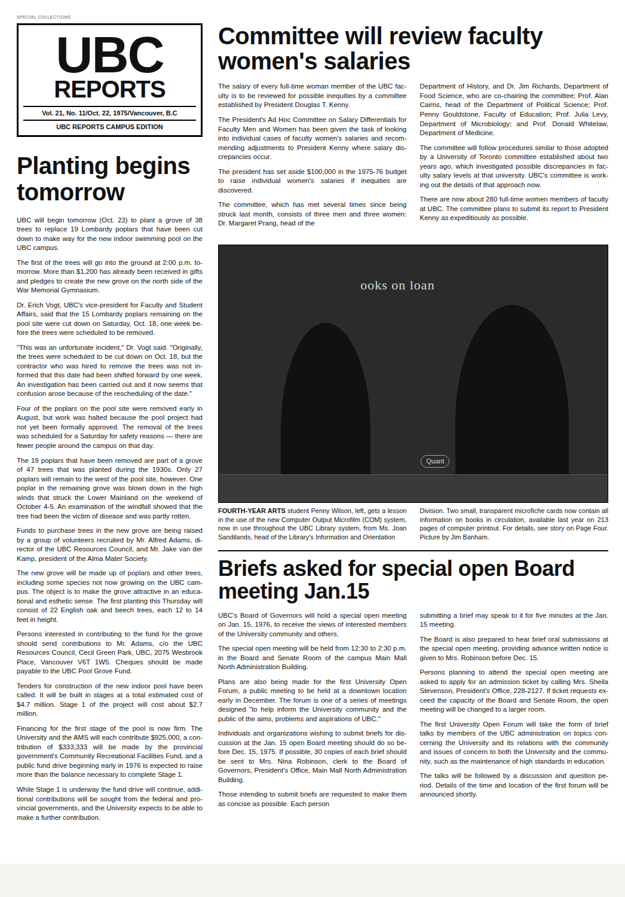Special Collections
UBC
REPORTS
Vol. 21, No. 11/Oct. 22, 1975/Vancouver, B.C
UBC REPORTS CAMPUS EDITION
Planting begins tomorrow
UBC will begin tomorrow (Oct. 23) to plant a grove of 38 trees to replace 19 Lombardy poplars that have been cut down to make way for the new indoor swimming pool on the UBC campus.
The first of the trees will go into the ground at 2:00 p.m. tomorrow. More than $1,200 has already been received in gifts and pledges to create the new grove on the north side of the War Memorial Gymnasium.
Dr. Erich Vogt, UBC's vice-president for Faculty and Student Affairs, said that the 15 Lombardy poplars remaining on the pool site were cut down on Saturday, Oct. 18, one week before the trees were scheduled to be removed.
"This was an unfortunate incident," Dr. Vogt said. "Originally, the trees were scheduled to be cut down on Oct. 18, but the contractor who was hired to remove the trees was not informed that this date had been shifted forward by one week. An investigation has been carried out and it now seems that confusion arose because of the rescheduling of the date."
Four of the poplars on the pool site were removed early in August, but work was halted because the pool project had not yet been formally approved. The removal of the trees was scheduled for a Saturday for safety reasons — there are fewer people around the campus on that day.
The 19 poplars that have been removed are part of a grove of 47 trees that was planted during the 1930s. Only 27 poplars will remain to the west of the pool site, however. One poplar in the remaining grove was blown down in the high winds that struck the Lower Mainland on the weekend of October 4-5. An examination of the windfall showed that the tree had been the victim of disease and was partly rotten.
Funds to purchase trees in the new grove are being raised by a group of volunteers recruited by Mr. Alfred Adams, director of the UBC Resources Council, and Mr. Jake van der Kamp, president of the Alma Mater Society.
The new grove will be made up of poplars and other trees, including some species not now growing on the UBC campus. The object is to make the grove attractive in an educational and esthetic sense. The first planting this Thursday will consist of 22 English oak and beech trees, each 12 to 14 feet in height.
Persons interested in contributing to the fund for the grove should send contributions to Mr. Adams, c/o the UBC Resources Council, Cecil Green Park, UBC, 2075 Wesbrook Place, Vancouver V6T 1W5. Cheques should be made payable to the UBC Pool Grove Fund.
Tenders for construction of the new indoor pool have been called. It will be built in stages at a total estimated cost of $4.7 million. Stage 1 of the project will cost about $2.7 million.
Financing for the first stage of the pool is now firm. The University and the AMS will each contribute $925,000, a contribution of $333,333 will be made by the provincial government's Community Recreational Facilities Fund, and a public fund drive beginning early in 1976 is expected to raise more than the balance necessary to complete Stage 1.
While Stage 1 is underway the fund drive will continue, additional contributions will be sought from the federal and provincial governments, and the University expects to be able to make a further contribution.
Committee will review faculty women's salaries
The salary of every full-time woman member of the UBC faculty is to be reviewed for possible inequities by a committee established by President Douglas T. Kenny.
The President's Ad Hoc Committee on Salary Differentials for Faculty Men and Women has been given the task of looking into individual cases of faculty women's salaries and recommending adjustments to President Kenny where salary discrepancies occur.
The president has set aside $100,000 in the 1975-76 budget to raise individual women's salaries if inequities are discovered.
The committee, which has met several times since being struck last month, consists of three men and three women: Dr. Margaret Prang, head of the
Department of History, and Dr. Jim Richards, Department of Food Science, who are co-chairing the committee; Prof. Alan Cairns, head of the Department of Political Science; Prof. Penny Gouldstone, Faculty of Education; Prof. Julia Levy, Department of Microbiology; and Prof. Donald Whitelaw, Department of Medicine.
The committee will follow procedures similar to those adopted by a University of Toronto committee established about two years ago, which investigated possible discrepancies in faculty salary levels at that university. UBC's committee is working out the details of that approach now.
There are now about 280 full-time women members of faculty at UBC. The committee plans to submit its report to President Kenny as expeditiously as possible.
ooks on loan
Quant
FOURTH-YEAR ARTS student Penny Wilson, left, gets a lesson in the use of the new Computer Output Microfilm (COM) system, now in use throughout the UBC Library system, from Ms. Joan Sandilands, head of the Library's Information and Orientation
Division. Two small, transparent microfiche cards now contain all information on books in circulation, available last year on 213 pages of computer printout. For details, see story on Page Four. Picture by Jim Banham.
Briefs asked for special open Board meeting Jan.15
UBC's Board of Governors will hold a special open meeting on Jan. 15, 1976, to receive the views of interested members of the University community and others.
The special open meeting will be held from 12:30 to 2:30 p.m. in the Board and Senate Room of the campus Main Mall North Administration Building.
Plans are also being made for the first University Open Forum, a public meeting to be held at a downtown location early in December. The forum is one of a series of meetings designed "to help inform the University community and the public of the aims, problems and aspirations of UBC."
Individuals and organizations wishing to submit briefs for discussion at the Jan. 15 open Board meeting should do so before Dec. 15, 1975. If possible, 30 copies of each brief should be sent to Mrs. Nina Robinson, clerk to the Board of Governors, President's Office, Main Mall North Administration Building.
Those intending to submit briefs are requested to make them as concise as possible. Each person
submitting a brief may speak to it for five minutes at the Jan. 15 meeting.
The Board is also prepared to hear brief oral submissions at the special open meeting, providing advance written notice is given to Mrs. Robinson before Dec. 15.
Persons planning to attend the special open meeting are asked to apply for an admission ticket by calling Mrs. Sheila Stevenson, President's Office, 228-2127. If ticket requests exceed the capacity of the Board and Senate Room, the open meeting will be changed to a larger room.
The first University Open Forum will take the form of brief talks by members of the UBC administration on topics concerning the University and its relations with the community and issues of concern to both the University and the community, such as the maintenance of high standards in education.
The talks will be followed by a discussion and question period. Details of the time and location of the first forum will be announced shortly.